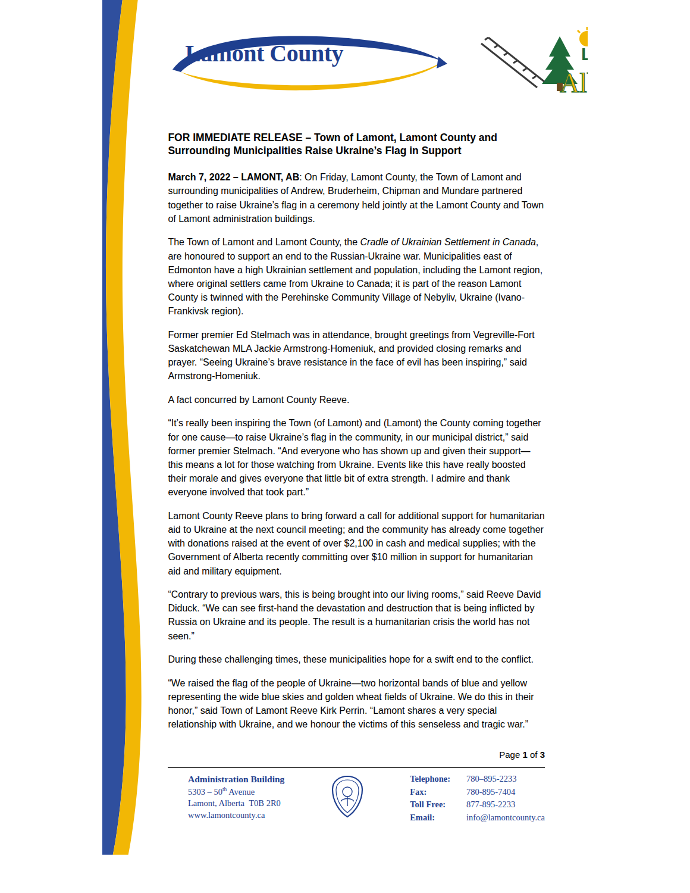Lamont County
LAMONT Alberta
FOR IMMEDIATE RELEASE – Town of Lamont, Lamont County and Surrounding Municipalities Raise Ukraine’s Flag in Support
March 7, 2022 – LAMONT, AB: On Friday, Lamont County, the Town of Lamont and surrounding municipalities of Andrew, Bruderheim, Chipman and Mundare partnered together to raise Ukraine’s flag in a ceremony held jointly at the Lamont County and Town of Lamont administration buildings.
The Town of Lamont and Lamont County, the Cradle of Ukrainian Settlement in Canada, are honoured to support an end to the Russian-Ukraine war. Municipalities east of Edmonton have a high Ukrainian settlement and population, including the Lamont region, where original settlers came from Ukraine to Canada; it is part of the reason Lamont County is twinned with the Perehinske Community Village of Nebyliv, Ukraine (Ivano-Frankivsk region).
Former premier Ed Stelmach was in attendance, brought greetings from Vegreville-Fort Saskatchewan MLA Jackie Armstrong-Homeniuk, and provided closing remarks and prayer. “Seeing Ukraine’s brave resistance in the face of evil has been inspiring,” said Armstrong-Homeniuk.
A fact concurred by Lamont County Reeve.
“It’s really been inspiring the Town (of Lamont) and (Lamont) the County coming together for one cause—to raise Ukraine’s flag in the community, in our municipal district,” said former premier Stelmach. “And everyone who has shown up and given their support—this means a lot for those watching from Ukraine. Events like this have really boosted their morale and gives everyone that little bit of extra strength. I admire and thank everyone involved that took part.”
Lamont County Reeve plans to bring forward a call for additional support for humanitarian aid to Ukraine at the next council meeting; and the community has already come together with donations raised at the event of over $2,100 in cash and medical supplies; with the Government of Alberta recently committing over $10 million in support for humanitarian aid and military equipment.
“Contrary to previous wars, this is being brought into our living rooms,” said Reeve David Diduck. “We can see first-hand the devastation and destruction that is being inflicted by Russia on Ukraine and its people. The result is a humanitarian crisis the world has not seen.”
During these challenging times, these municipalities hope for a swift end to the conflict.
“We raised the flag of the people of Ukraine—two horizontal bands of blue and yellow representing the wide blue skies and golden wheat fields of Ukraine. We do this in their honor,” said Town of Lamont Reeve Kirk Perrin. “Lamont shares a very special relationship with Ukraine, and we honour the victims of this senseless and tragic war.”
Page 1 of 3
Administration Building
5303 – 50th Avenue
Lamont, Alberta T0B 2R0
www.lamontcounty.ca
Telephone: 780–895-2233 Fax: 780-895-7404 Toll Free: 877-895-2233 Email: info@lamontcounty.ca